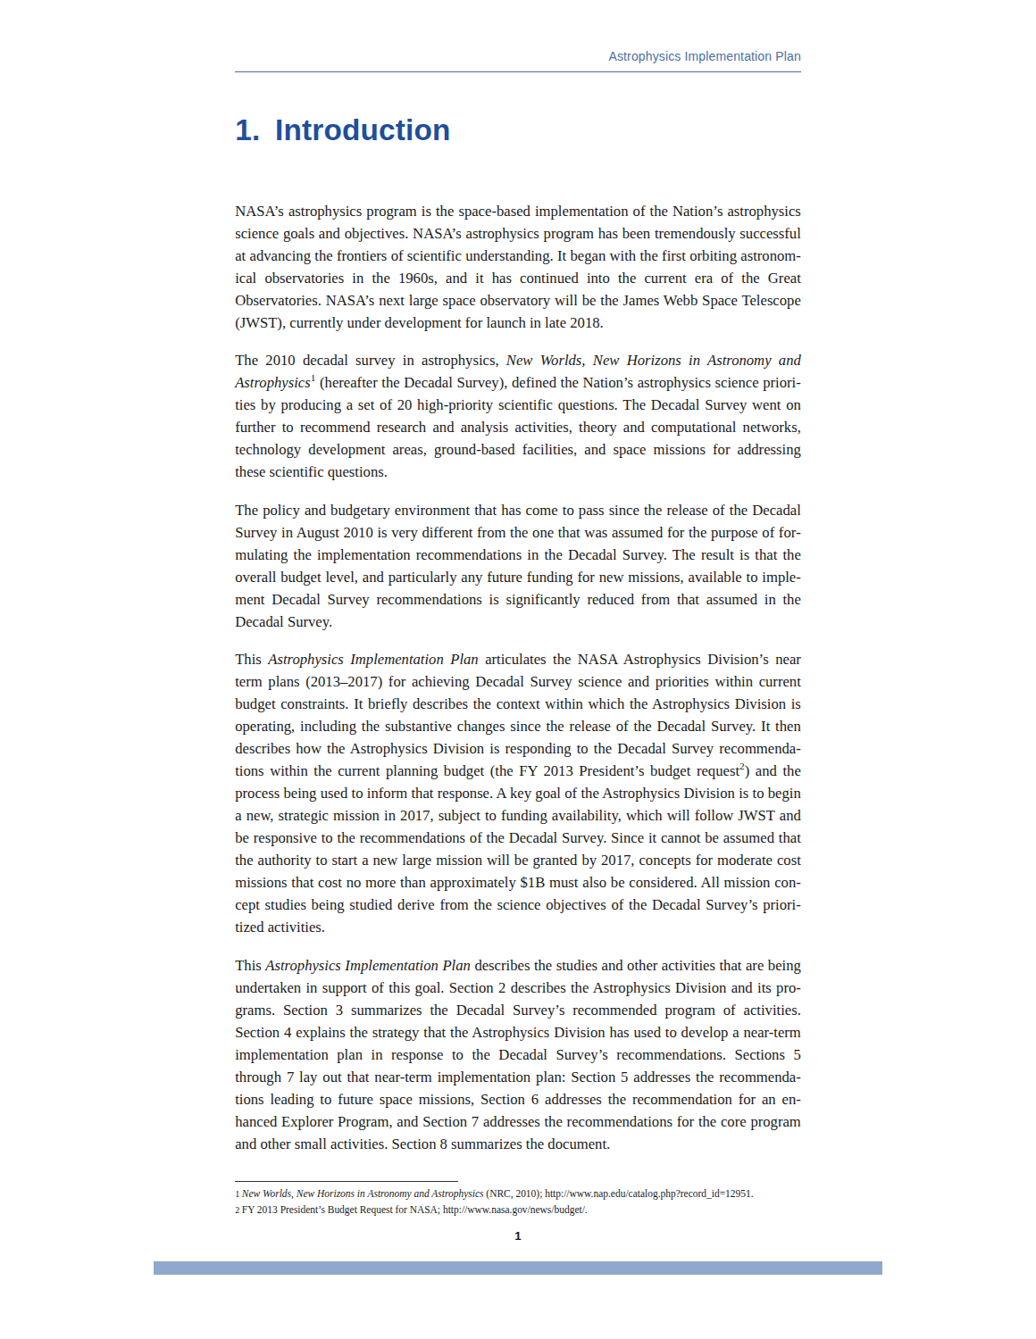Astrophysics Implementation Plan
1. Introduction
NASA’s astrophysics program is the space-based implementation of the Nation’s astrophysics science goals and objectives. NASA’s astrophysics program has been tremendously successful at advancing the frontiers of scientific understanding. It began with the first orbiting astronomical observatories in the 1960s, and it has continued into the current era of the Great Observatories. NASA’s next large space observatory will be the James Webb Space Telescope (JWST), currently under development for launch in late 2018.
The 2010 decadal survey in astrophysics, New Worlds, New Horizons in Astronomy and Astrophysics1 (hereafter the Decadal Survey), defined the Nation’s astrophysics science priorities by producing a set of 20 high-priority scientific questions. The Decadal Survey went on further to recommend research and analysis activities, theory and computational networks, technology development areas, ground-based facilities, and space missions for addressing these scientific questions.
The policy and budgetary environment that has come to pass since the release of the Decadal Survey in August 2010 is very different from the one that was assumed for the purpose of formulating the implementation recommendations in the Decadal Survey. The result is that the overall budget level, and particularly any future funding for new missions, available to implement Decadal Survey recommendations is significantly reduced from that assumed in the Decadal Survey.
This Astrophysics Implementation Plan articulates the NASA Astrophysics Division’s near term plans (2013–2017) for achieving Decadal Survey science and priorities within current budget constraints. It briefly describes the context within which the Astrophysics Division is operating, including the substantive changes since the release of the Decadal Survey. It then describes how the Astrophysics Division is responding to the Decadal Survey recommendations within the current planning budget (the FY 2013 President’s budget request2) and the process being used to inform that response. A key goal of the Astrophysics Division is to begin a new, strategic mission in 2017, subject to funding availability, which will follow JWST and be responsive to the recommendations of the Decadal Survey. Since it cannot be assumed that the authority to start a new large mission will be granted by 2017, concepts for moderate cost missions that cost no more than approximately $1B must also be considered. All mission concept studies being studied derive from the science objectives of the Decadal Survey’s prioritized activities.
This Astrophysics Implementation Plan describes the studies and other activities that are being undertaken in support of this goal. Section 2 describes the Astrophysics Division and its programs. Section 3 summarizes the Decadal Survey’s recommended program of activities. Section 4 explains the strategy that the Astrophysics Division has used to develop a near-term implementation plan in response to the Decadal Survey’s recommendations. Sections 5 through 7 lay out that near-term implementation plan: Section 5 addresses the recommendations leading to future space missions, Section 6 addresses the recommendation for an enhanced Explorer Program, and Section 7 addresses the recommendations for the core program and other small activities. Section 8 summarizes the document.
1 New Worlds, New Horizons in Astronomy and Astrophysics (NRC, 2010); http://www.nap.edu/catalog.php?record_id=12951.
2 FY 2013 President’s Budget Request for NASA; http://www.nasa.gov/news/budget/.
1